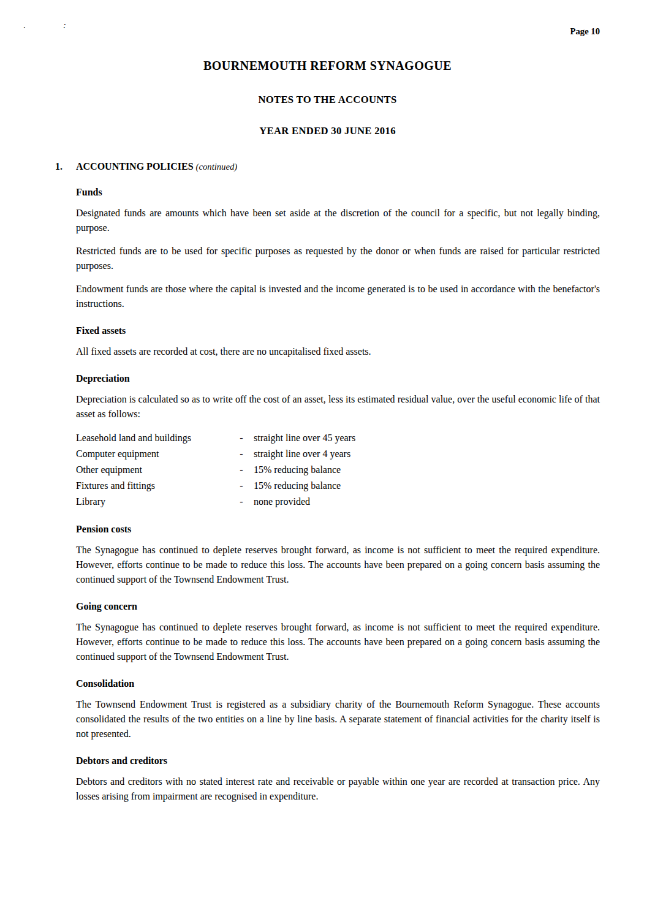. :
Page 10
BOURNEMOUTH REFORM SYNAGOGUE
NOTES TO THE ACCOUNTS
YEAR ENDED 30 JUNE 2016
1. ACCOUNTING POLICIES (continued)
Funds
Designated funds are amounts which have been set aside at the discretion of the council for a specific, but not legally binding, purpose.
Restricted funds are to be used for specific purposes as requested by the donor or when funds are raised for particular restricted purposes.
Endowment funds are those where the capital is invested and the income generated is to be used in accordance with the benefactor's instructions.
Fixed assets
All fixed assets are recorded at cost, there are no uncapitalised fixed assets.
Depreciation
Depreciation is calculated so as to write off the cost of an asset, less its estimated residual value, over the useful economic life of that asset as follows:
| Leasehold land and buildings | - | straight line over 45 years |
| Computer equipment | - | straight line over 4 years |
| Other equipment | - | 15% reducing balance |
| Fixtures and fittings | - | 15% reducing balance |
| Library | - | none provided |
Pension costs
The Synagogue has continued to deplete reserves brought forward, as income is not sufficient to meet the required expenditure. However, efforts continue to be made to reduce this loss. The accounts have been prepared on a going concern basis assuming the continued support of the Townsend Endowment Trust.
Going concern
The Synagogue has continued to deplete reserves brought forward, as income is not sufficient to meet the required expenditure. However, efforts continue to be made to reduce this loss. The accounts have been prepared on a going concern basis assuming the continued support of the Townsend Endowment Trust.
Consolidation
The Townsend Endowment Trust is registered as a subsidiary charity of the Bournemouth Reform Synagogue. These accounts consolidated the results of the two entities on a line by line basis. A separate statement of financial activities for the charity itself is not presented.
Debtors and creditors
Debtors and creditors with no stated interest rate and receivable or payable within one year are recorded at transaction price. Any losses arising from impairment are recognised in expenditure.